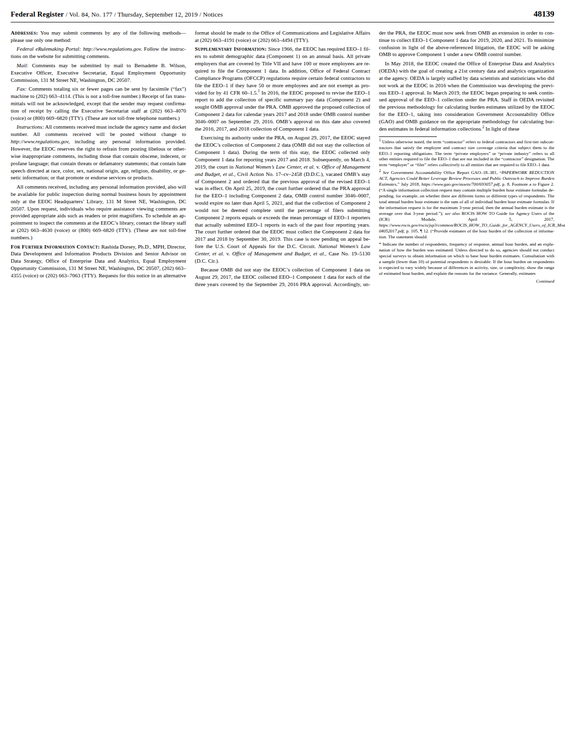Federal Register / Vol. 84, No. 177 / Thursday, September 12, 2019 / Notices
48139
Addresses: You may submit comments by any of the following methods—please use only one method:
Federal eRulemaking Portal: http://www.regulations.gov. Follow the instructions on the website for submitting comments.
Mail: Comments may be submitted by mail to Bernadette B. Wilson, Executive Officer, Executive Secretariat, Equal Employment Opportunity Commission, 131 M Street NE, Washington, DC 20507.
Fax: Comments totaling six or fewer pages can be sent by facsimile (“fax”) machine to (202) 663–4114. (This is not a toll-free number.) Receipt of fax transmittals will not be acknowledged, except that the sender may request confirmation of receipt by calling the Executive Secretariat staff at (202) 663–4070 (voice) or (800) 669–6820 (TTY). (These are not toll-free telephone numbers.)
Instructions: All comments received must include the agency name and docket number. All comments received will be posted without change to http://www.regulations.gov, including any personal information provided. However, the EEOC reserves the right to refrain from posting libelous or otherwise inappropriate comments, including those that contain obscene, indecent, or profane language; that contain threats or defamatory statements; that contain hate speech directed at race, color, sex, national origin, age, religion, disability, or genetic information; or that promote or endorse services or products.
All comments received, including any personal information provided, also will be available for public inspection during normal business hours by appointment only at the EEOC Headquarters’ Library, 131 M Street NE, Washington, DC 20507. Upon request, individuals who require assistance viewing comments are provided appropriate aids such as readers or print magnifiers. To schedule an appointment to inspect the comments at the EEOC’s library, contact the library staff at (202) 663–4630 (voice) or (800) 669–6820 (TTY). (These are not toll-free numbers.)
For Further Information Contact: Rashida Dorsey, Ph.D., MPH, Director, Data Development and Information Products Division and Senior Advisor on Data Strategy, Office of Enterprise Data and Analytics, Equal Employment Opportunity Commission, 131 M Street NE, Washington, DC 20507, (202) 663–4355 (voice) or (202) 663–7063 (TTY). Requests for this notice in an alternative format should be made to the Office of Communications and Legislative Affairs at (202) 663–4191 (voice) or (202) 663–4494 (TTY).
Supplementary Information: Since 1966, the EEOC has required EEO–1 filers to submit demographic data (Component 1) on an annual basis. All private employers that are covered by Title VII and have 100 or more employees are required to file the Component 1 data. In addition, Office of Federal Contract Compliance Programs (OFCCP) regulations require certain federal contractors to file the EEO–1 if they have 50 or more employees and are not exempt as provided for by 41 CFR 60–1.5.1 In 2016, the EEOC proposed to revise the EEO–1 report to add the collection of specific summary pay data (Component 2) and sought OMB approval under the PRA. OMB approved the proposed collection of Component 2 data for calendar years 2017 and 2018 under OMB control number 3046–0007 on September 29, 2016. OMB’s approval on this date also covered the 2016, 2017, and 2018 collection of Component 1 data.
Exercising its authority under the PRA, on August 29, 2017, the EEOC stayed the EEOC’s collection of Component 2 data (OMB did not stay the collection of Component 1 data). During the term of this stay, the EEOC collected only Component 1 data for reporting years 2017 and 2018. Subsequently, on March 4, 2019, the court in National Women’s Law Center, et al. v. Office of Management and Budget, et al., Civil Action No. 17–cv–2458 (D.D.C.), vacated OMB’s stay of Component 2 and ordered that the previous approval of the revised EEO–1 was in effect. On April 25, 2019, the court further ordered that the PRA approval for the EEO–1 including Component 2 data, OMB control number 3046–0007, would expire no later than April 5, 2021, and that the collection of Component 2 would not be deemed complete until the percentage of filers submitting Component 2 reports equals or exceeds the mean percentage of EEO–1 reporters that actually submitted EEO–1 reports in each of the past four reporting years. The court further ordered that the EEOC must collect the Component 2 data for 2017 and 2018 by September 30, 2019. This case is now pending on appeal before the U.S. Court of Appeals for the D.C. Circuit. National Women’s Law Center, et al. v. Office of Management and Budget, et al., Case No. 19–5130 (D.C. Cir.).
Because OMB did not stay the EEOC’s collection of Component 1 data on August 29, 2017, the EEOC collected EEO–1 Component 1 data for each of the three years covered by the September 29, 2016 PRA approval. Accordingly, under the PRA, the EEOC must now seek from OMB an extension in order to continue to collect EEO–1 Component 1 data for 2019, 2020, and 2021. To minimize confusion in light of the above-referenced litigation, the EEOC will be asking OMB to approve Component 1 under a new OMB control number.
In May 2018, the EEOC created the Office of Enterprise Data and Analytics (OEDA) with the goal of creating a 21st century data and analytics organization at the agency. OEDA is largely staffed by data scientists and statisticians who did not work at the EEOC in 2016 when the Commission was developing the previous EEO–1 approval. In March 2019, the EEOC began preparing to seek continued approval of the EEO–1 collection under the PRA. Staff in OEDA revisited the previous methodology for calculating burden estimates utilized by the EEOC for the EEO–1, taking into consideration Government Accountability Office (GAO) and OMB guidance on the appropriate methodology for calculating burden estimates in federal information collections.2 In light of these
1 Unless otherwise noted, the term “contractor” refers to federal contractors and first-tier subcontractors that satisfy the employee and contract size coverage criteria that subject them to the EEO–1 reporting obligations. The term “private employers” or “private industry” refers to all other entities required to file the EEO–1 that are not included in the “contractor” designation. The term “employer” or “filer” refers collectively to all entities that are required to file EEO–1 data.
2 See Government Accountability Office Report GAO–18–381, “PAPERWORK REDUCTION ACT, Agencies Could Better Leverage Review Processes and Public Outreach to Improve Burden Estimates,” July 2018, https://www.gao.gov/assets/700/693057.pdf, p. 8, Footnote a to Figure 2. (“A single information collection request may contain multiple burden hour estimate formulas depending, for example, on whether there are different forms or different types of respondents. The total annual burden hour estimate is the sum of all of individual burden hour estimate formulas. If the information request is for the maximum 3-year period, then the annual burden estimate is the average over that 3-year period.”); see also ROCIS HOW TO Guide for Agency Users of the (ICR) Module, April 5, 2017, https://www.rocis.gov/rocis/jsp3/common/ROCIS_HOW_TO_Guide_for_AGENCY_Users_of_ICR_Module-04052017.pdf, p. 105, ¶ 12. (“Provide estimates of the hour burden of the collection of information. The statement should:
* Indicate the number of respondents, frequency of response, annual hour burden, and an explanation of how the burden was estimated. Unless directed to do so, agencies should not conduct special surveys to obtain information on which to base hour burden estimates. Consultation with a sample (fewer than 10) of potential respondents is desirable. If the hour burden on respondents is expected to vary widely because of differences in activity, size, or complexity, show the range of estimated hour burden, and explain the reasons for the variance. Generally, estimates
Continued